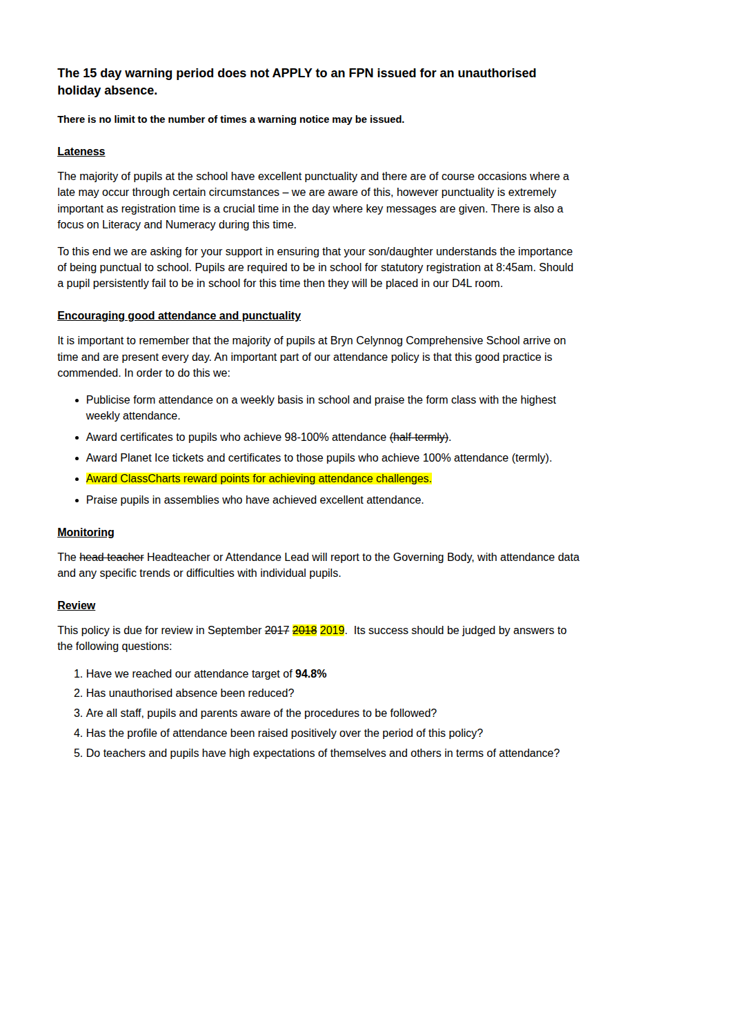The 15 day warning period does not APPLY to an FPN issued for an unauthorised holiday absence.
There is no limit to the number of times a warning notice may be issued.
Lateness
The majority of pupils at the school have excellent punctuality and there are of course occasions where a late may occur through certain circumstances – we are aware of this, however punctuality is extremely important as registration time is a crucial time in the day where key messages are given. There is also a focus on Literacy and Numeracy during this time.
To this end we are asking for your support in ensuring that your son/daughter understands the importance of being punctual to school. Pupils are required to be in school for statutory registration at 8:45am. Should a pupil persistently fail to be in school for this time then they will be placed in our D4L room.
Encouraging good attendance and punctuality
It is important to remember that the majority of pupils at Bryn Celynnog Comprehensive School arrive on time and are present every day. An important part of our attendance policy is that this good practice is commended. In order to do this we:
Publicise form attendance on a weekly basis in school and praise the form class with the highest weekly attendance.
Award certificates to pupils who achieve 98-100% attendance (half-termly).
Award Planet Ice tickets and certificates to those pupils who achieve 100% attendance (termly).
Award ClassCharts reward points for achieving attendance challenges.
Praise pupils in assemblies who have achieved excellent attendance.
Monitoring
The head teacher Headteacher or Attendance Lead will report to the Governing Body, with attendance data and any specific trends or difficulties with individual pupils.
Review
This policy is due for review in September 2017 2018 2019. Its success should be judged by answers to the following questions:
Have we reached our attendance target of 94.8%
Has unauthorised absence been reduced?
Are all staff, pupils and parents aware of the procedures to be followed?
Has the profile of attendance been raised positively over the period of this policy?
Do teachers and pupils have high expectations of themselves and others in terms of attendance?